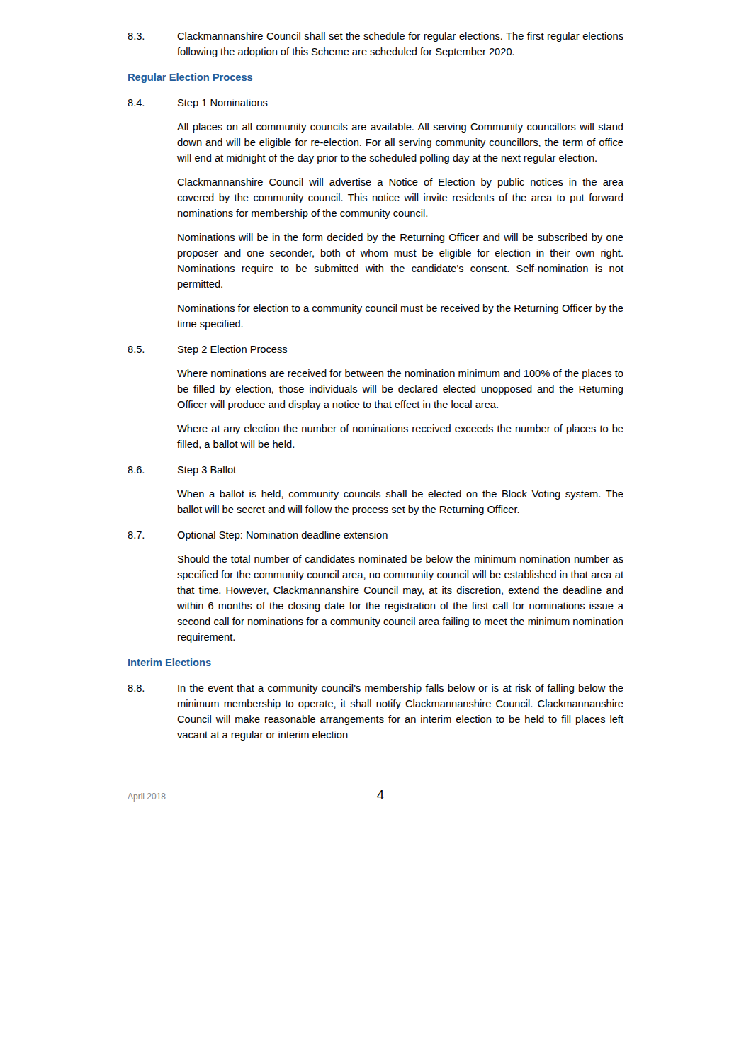8.3.
Clackmannanshire Council shall set the schedule for regular elections. The first regular elections following the adoption of this Scheme are scheduled for September 2020.
Regular Election Process
8.4.
Step 1 Nominations
All places on all community councils are available. All serving Community councillors will stand down and will be eligible for re-election. For all serving community councillors, the term of office will end at midnight of the day prior to the scheduled polling day at the next regular election.
Clackmannanshire Council will advertise a Notice of Election by public notices in the area covered by the community council. This notice will invite residents of the area to put forward nominations for membership of the community council.
Nominations will be in the form decided by the Returning Officer and will be subscribed by one proposer and one seconder, both of whom must be eligible for election in their own right. Nominations require to be submitted with the candidate's consent. Self-nomination is not permitted.
Nominations for election to a community council must be received by the Returning Officer by the time specified.
8.5.
Step 2 Election Process
Where nominations are received for between the nomination minimum and 100% of the places to be filled by election, those individuals will be declared elected unopposed and the Returning Officer will produce and display a notice to that effect in the local area.
Where at any election the number of nominations received exceeds the number of places to be filled, a ballot will be held.
8.6.
Step 3 Ballot
When a ballot is held, community councils shall be elected on the Block Voting system. The ballot will be secret and will follow the process set by the Returning Officer.
8.7.
Optional Step: Nomination deadline extension
Should the total number of candidates nominated be below the minimum nomination number as specified for the community council area, no community council will be established in that area at that time. However, Clackmannanshire Council may, at its discretion, extend the deadline and within 6 months of the closing date for the registration of the first call for nominations issue a second call for nominations for a community council area failing to meet the minimum nomination requirement.
Interim Elections
8.8.
In the event that a community council's membership falls below or is at risk of falling below the minimum membership to operate, it shall notify Clackmannanshire Council. Clackmannanshire Council will make reasonable arrangements for an interim election to be held to fill places left vacant at a regular or interim election
April 2018
4